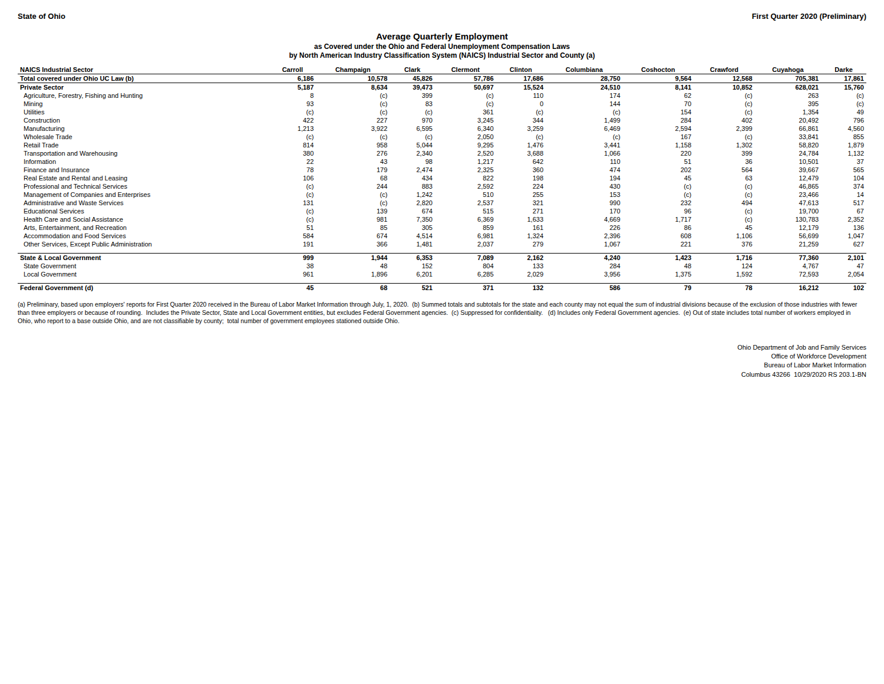State of Ohio
First Quarter 2020 (Preliminary)
Average Quarterly Employment
as Covered under the Ohio and Federal Unemployment Compensation Laws
by North American Industry Classification System (NAICS) Industrial Sector and County (a)
| NAICS Industrial Sector | Carroll | Champaign | Clark | Clermont | Clinton | Columbiana | Coshocton | Crawford | Cuyahoga | Darke |
| --- | --- | --- | --- | --- | --- | --- | --- | --- | --- | --- |
| Total covered under Ohio UC Law (b) | 6,186 | 10,578 | 45,826 | 57,786 | 17,686 | 28,750 | 9,564 | 12,568 | 705,381 | 17,861 |
| Private Sector | 5,187 | 8,634 | 39,473 | 50,697 | 15,524 | 24,510 | 8,141 | 10,852 | 628,021 | 15,760 |
| Agriculture, Forestry, Fishing and Hunting | 8 | (c) | 399 | (c) | 110 | 174 | 62 | (c) | 263 | (c) |
| Mining | 93 | (c) | 83 | (c) | 0 | 144 | 70 | (c) | 395 | (c) |
| Utilities | (c) | (c) | (c) | 361 | (c) | (c) | 154 | (c) | 1,354 | 49 |
| Construction | 422 | 227 | 970 | 3,245 | 344 | 1,499 | 284 | 402 | 20,492 | 796 |
| Manufacturing | 1,213 | 3,922 | 6,595 | 6,340 | 3,259 | 6,469 | 2,594 | 2,399 | 66,861 | 4,560 |
| Wholesale Trade | (c) | (c) | (c) | 2,050 | (c) | (c) | 167 | (c) | 33,841 | 855 |
| Retail Trade | 814 | 958 | 5,044 | 9,295 | 1,476 | 3,441 | 1,158 | 1,302 | 58,820 | 1,879 |
| Transportation and Warehousing | 380 | 276 | 2,340 | 2,520 | 3,688 | 1,066 | 220 | 399 | 24,784 | 1,132 |
| Information | 22 | 43 | 98 | 1,217 | 642 | 110 | 51 | 36 | 10,501 | 37 |
| Finance and Insurance | 78 | 179 | 2,474 | 2,325 | 360 | 474 | 202 | 564 | 39,667 | 565 |
| Real Estate and Rental and Leasing | 106 | 68 | 434 | 822 | 198 | 194 | 45 | 63 | 12,479 | 104 |
| Professional and Technical Services | (c) | 244 | 883 | 2,592 | 224 | 430 | (c) | (c) | 46,865 | 374 |
| Management of Companies and Enterprises | (c) | (c) | 1,242 | 510 | 255 | 153 | (c) | (c) | 23,466 | 14 |
| Administrative and Waste Services | 131 | (c) | 2,820 | 2,537 | 321 | 990 | 232 | 494 | 47,613 | 517 |
| Educational Services | (c) | 139 | 674 | 515 | 271 | 170 | 96 | (c) | 19,700 | 67 |
| Health Care and Social Assistance | (c) | 981 | 7,350 | 6,369 | 1,633 | 4,669 | 1,717 | (c) | 130,783 | 2,352 |
| Arts, Entertainment, and Recreation | 51 | 85 | 305 | 859 | 161 | 226 | 86 | 45 | 12,179 | 136 |
| Accommodation and Food Services | 584 | 674 | 4,514 | 6,981 | 1,324 | 2,396 | 608 | 1,106 | 56,699 | 1,047 |
| Other Services, Except Public Administration | 191 | 366 | 1,481 | 2,037 | 279 | 1,067 | 221 | 376 | 21,259 | 627 |
| State & Local Government | 999 | 1,944 | 6,353 | 7,089 | 2,162 | 4,240 | 1,423 | 1,716 | 77,360 | 2,101 |
| State Government | 38 | 48 | 152 | 804 | 133 | 284 | 48 | 124 | 4,767 | 47 |
| Local Government | 961 | 1,896 | 6,201 | 6,285 | 2,029 | 3,956 | 1,375 | 1,592 | 72,593 | 2,054 |
| Federal Government (d) | 45 | 68 | 521 | 371 | 132 | 586 | 79 | 78 | 16,212 | 102 |
(a) Preliminary, based upon employers' reports for First Quarter 2020 received in the Bureau of Labor Market Information through July, 1, 2020. (b) Summed totals and subtotals for the state and each county may not equal the sum of industrial divisions because of the exclusion of those industries with fewer than three employers or because of rounding. Includes the Private Sector, State and Local Government entities, but excludes Federal Government agencies. (c) Suppressed for confidentiality. (d) Includes only Federal Government agencies. (e) Out of state includes total number of workers employed in Ohio, who report to a base outside Ohio, and are not classifiable by county; total number of government employees stationed outside Ohio.
Ohio Department of Job and Family Services
Office of Workforce Development
Bureau of Labor Market Information
Columbus 43266 10/29/2020 RS 203.1-BN